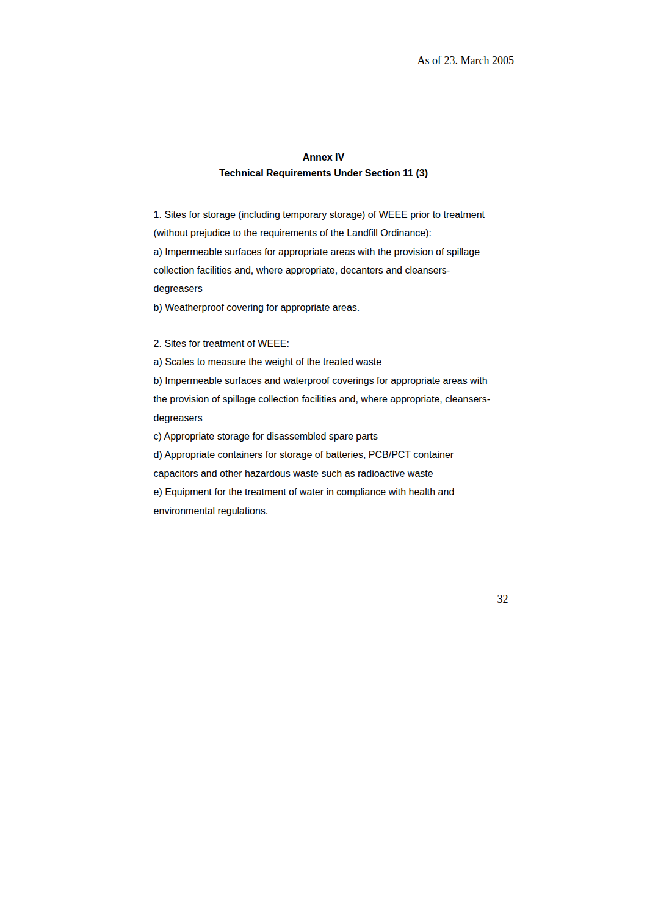As of 23. March 2005
Annex IV
Technical Requirements Under Section 11 (3)
1. Sites for storage (including temporary storage) of WEEE prior to treatment (without prejudice to the requirements of the Landfill Ordinance):
a) Impermeable surfaces for appropriate areas with the provision of spillage collection facilities and, where appropriate, decanters and cleansers-degreasers
b) Weatherproof covering for appropriate areas.
2. Sites for treatment of WEEE:
a) Scales to measure the weight of the treated waste
b) Impermeable surfaces and waterproof coverings for appropriate areas with the provision of spillage collection facilities and, where appropriate, cleansers-degreasers
c) Appropriate storage for disassembled spare parts
d) Appropriate containers for storage of batteries, PCB/PCT container capacitors and other hazardous waste such as radioactive waste
e) Equipment for the treatment of water in compliance with health and environmental regulations.
32